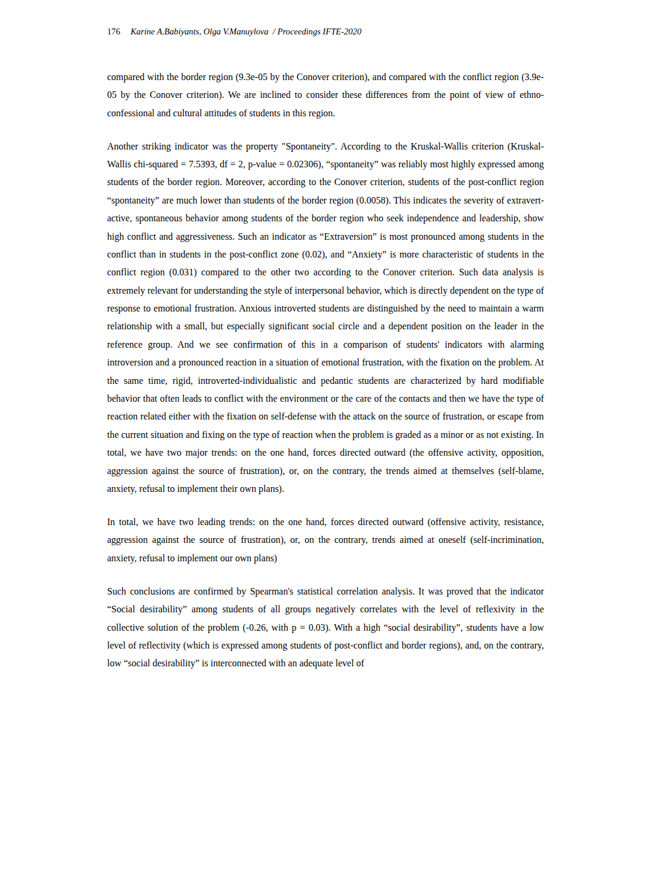176 Karine A.Babiyants, Olga V.Manuylova / Proceedings IFTE-2020
compared with the border region (9.3e-05 by the Conover criterion), and compared with the conflict region (3.9e-05 by the Conover criterion). We are inclined to consider these differences from the point of view of ethno-confessional and cultural attitudes of students in this region.
Another striking indicator was the property "Spontaneity". According to the Kruskal-Wallis criterion (Kruskal-Wallis chi-squared = 7.5393, df = 2, p-value = 0.02306), “spontaneity” was reliably most highly expressed among students of the border region. Moreover, according to the Conover criterion, students of the post-conflict region “spontaneity” are much lower than students of the border region (0.0058). This indicates the severity of extravert-active, spontaneous behavior among students of the border region who seek independence and leadership, show high conflict and aggressiveness. Such an indicator as “Extraversion” is most pronounced among students in the conflict than in students in the post-conflict zone (0.02), and “Anxiety” is more characteristic of students in the conflict region (0.031) compared to the other two according to the Conover criterion. Such data analysis is extremely relevant for understanding the style of interpersonal behavior, which is directly dependent on the type of response to emotional frustration. Anxious introverted students are distinguished by the need to maintain a warm relationship with a small, but especially significant social circle and a dependent position on the leader in the reference group. And we see confirmation of this in a comparison of students' indicators with alarming introversion and a pronounced reaction in a situation of emotional frustration, with the fixation on the problem. At the same time, rigid, introverted-individualistic and pedantic students are characterized by hard modifiable behavior that often leads to conflict with the environment or the care of the contacts and then we have the type of reaction related either with the fixation on self-defense with the attack on the source of frustration, or escape from the current situation and fixing on the type of reaction when the problem is graded as a minor or as not existing. In total, we have two major trends: on the one hand, forces directed outward (the offensive activity, opposition, aggression against the source of frustration), or, on the contrary, the trends aimed at themselves (self-blame, anxiety, refusal to implement their own plans).
In total, we have two leading trends: on the one hand, forces directed outward (offensive activity, resistance, aggression against the source of frustration), or, on the contrary, trends aimed at oneself (self-incrimination, anxiety, refusal to implement our own plans)
Such conclusions are confirmed by Spearman's statistical correlation analysis. It was proved that the indicator “Social desirability” among students of all groups negatively correlates with the level of reflexivity in the collective solution of the problem (-0.26, with p = 0.03). With a high “social desirability”, students have a low level of reflectivity (which is expressed among students of post-conflict and border regions), and, on the contrary, low “social desirability” is interconnected with an adequate level of